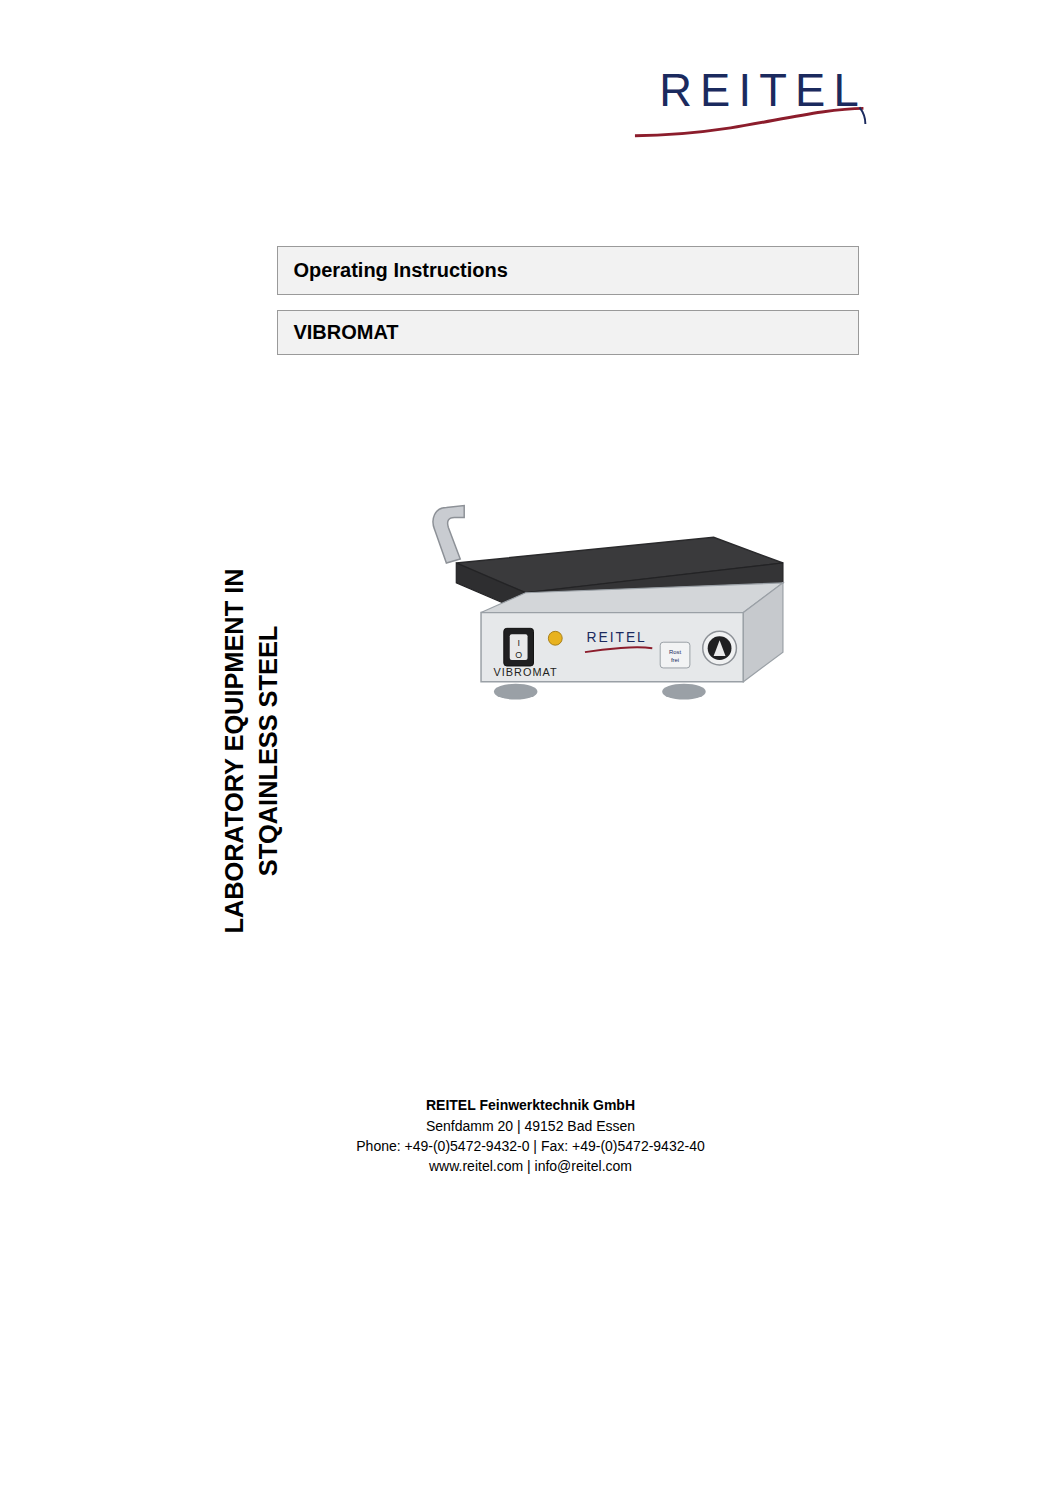REITEL
Operating Instructions
VIBROMAT
LABORATORY EQUIPMENT IN
STQAINLESS STEEL
I O REITEL VIBROMAT Rost frei
REITEL Feinwerktechnik GmbH
Senfdamm 20 | 49152 Bad Essen
Phone: +49-(0)5472-9432-0 | Fax: +49-(0)5472-9432-40
www.reitel.com | info@reitel.com